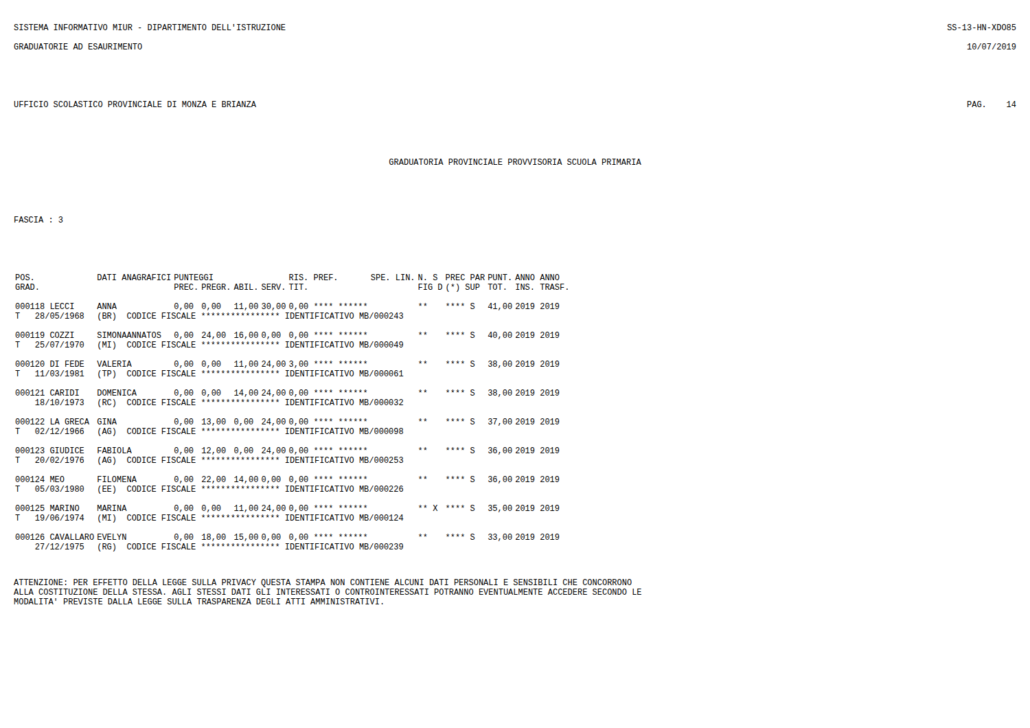SISTEMA INFORMATIVO MIUR - DIPARTIMENTO DELL'ISTRUZIONE SS-13-HN-XDO85
GRADUATORIE AD ESAURIMENTO 10/07/2019
UFFICIO SCOLASTICO PROVINCIALE DI MONZA E BRIANZA PAG. 14
GRADUATORIA PROVINCIALE PROVVISORIA SCUOLA PRIMARIA
FASCIA : 3
| POS. | DATI ANAGRAFICI | PUNTEGGI | RIS. PREF. | SPE. LIN. | N. S | PREC PAR | PUNT. | ANNO ANNO |
| GRAD. | | PREC. | PREGR. | ABIL. | SERV. | TIT. | | FIG D | (*) SUP | TOT. | INS. TRASF. |
| 000118 LECCI | ANNA | 0,00 | 0,00 | 11,00 | 30,00 | 0,00 **** ****** | | ** | **** S | 41,00 | 2019 2019 |
| T 28/05/1968 | (BR) CODICE FISCALE **************** IDENTIFICATIVO MB/000243 |
| 000119 COZZI | SIMONAANNATOS | 0,00 | 24,00 | 16,00 | 0,00 | 0,00 **** ****** | | ** | **** S | 40,00 | 2019 2019 |
| T 25/07/1970 | (MI) CODICE FISCALE **************** IDENTIFICATIVO MB/000049 |
| 000120 DI FEDE | VALERIA | 0,00 | 0,00 | 11,00 | 24,00 | 3,00 **** ****** | | ** | **** S | 38,00 | 2019 2019 |
| T 11/03/1981 | (TP) CODICE FISCALE **************** IDENTIFICATIVO MB/000061 |
| 000121 CARIDI | DOMENICA | 0,00 | 0,00 | 14,00 | 24,00 | 0,00 **** ****** | | ** | **** S | 38,00 | 2019 2019 |
| 18/10/1973 | (RC) CODICE FISCALE **************** IDENTIFICATIVO MB/000032 |
| 000122 LA GRECA | GINA | 0,00 | 13,00 | 0,00 | 24,00 | 0,00 **** ****** | | ** | **** S | 37,00 | 2019 2019 |
| T 02/12/1966 | (AG) CODICE FISCALE **************** IDENTIFICATIVO MB/000098 |
| 000123 GIUDICE | FABIOLA | 0,00 | 12,00 | 0,00 | 24,00 | 0,00 **** ****** | | ** | **** S | 36,00 | 2019 2019 |
| T 20/02/1976 | (AG) CODICE FISCALE **************** IDENTIFICATIVO MB/000253 |
| 000124 MEO | FILOMENA | 0,00 | 22,00 | 14,00 | 0,00 | 0,00 **** ****** | | ** | **** S | 36,00 | 2019 2019 |
| T 05/03/1980 | (EE) CODICE FISCALE **************** IDENTIFICATIVO MB/000226 |
| 000125 MARINO | MARINA | 0,00 | 0,00 | 11,00 | 24,00 | 0,00 **** ****** | | ** X | **** S | 35,00 | 2019 2019 |
| T 19/06/1974 | (MI) CODICE FISCALE **************** IDENTIFICATIVO MB/000124 |
| 000126 CAVALLARO | EVELYN | 0,00 | 18,00 | 15,00 | 0,00 | 0,00 **** ****** | | ** | **** S | 33,00 | 2019 2019 |
| 27/12/1975 | (RG) CODICE FISCALE **************** IDENTIFICATIVO MB/000239 |
ATTENZIONE: PER EFFETTO DELLA LEGGE SULLA PRIVACY QUESTA STAMPA NON CONTIENE ALCUNI DATI PERSONALI E SENSIBILI CHE CONCORRONO ALLA COSTITUZIONE DELLA STESSA. AGLI STESSI DATI GLI INTERESSATI O CONTROINTERESSATI POTRANNO EVENTUALMENTE ACCEDERE SECONDO LE MODALITA' PREVISTE DALLA LEGGE SULLA TRASPARENZA DEGLI ATTI AMMINISTRATIVI.